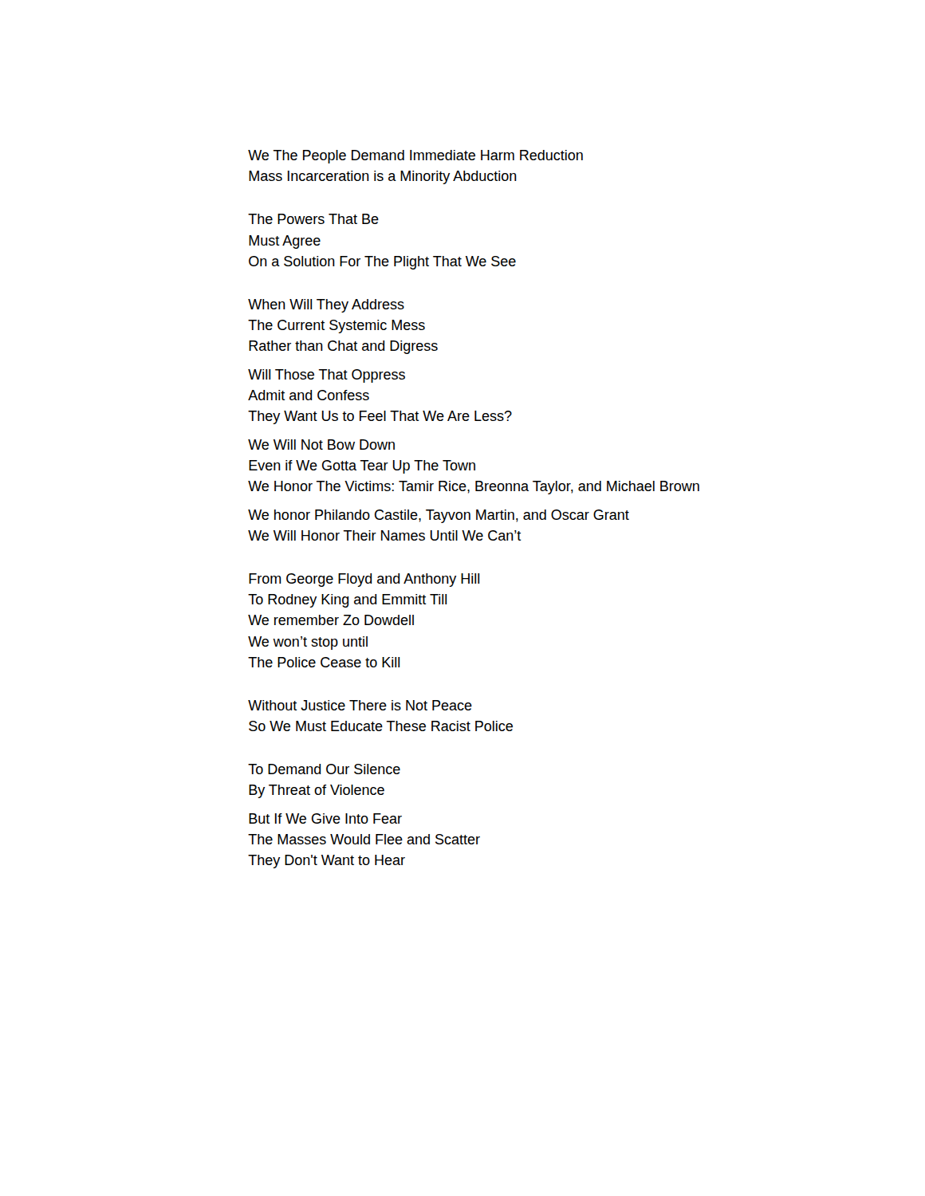We The People Demand Immediate Harm Reduction
Mass Incarceration is a Minority Abduction
The Powers That Be
Must Agree
On a Solution For The Plight That We See
When Will They Address
The Current Systemic Mess
Rather than Chat and Digress
Will Those That Oppress
Admit and Confess
They Want Us to Feel That We Are Less?
We Will Not Bow Down
Even if We Gotta Tear Up The Town
We Honor The Victims: Tamir Rice, Breonna Taylor, and Michael Brown
We honor Philando Castile, Tayvon Martin, and Oscar Grant
We Will Honor Their Names Until We Can’t
From George Floyd and Anthony Hill
To Rodney King and Emmitt Till
We remember Zo Dowdell
We won’t stop until
The Police Cease to Kill
Without Justice There is Not Peace
So We Must Educate These Racist Police
To Demand Our Silence
By Threat of Violence
But If We Give Into Fear
The Masses Would Flee and Scatter
They Don't Want to Hear